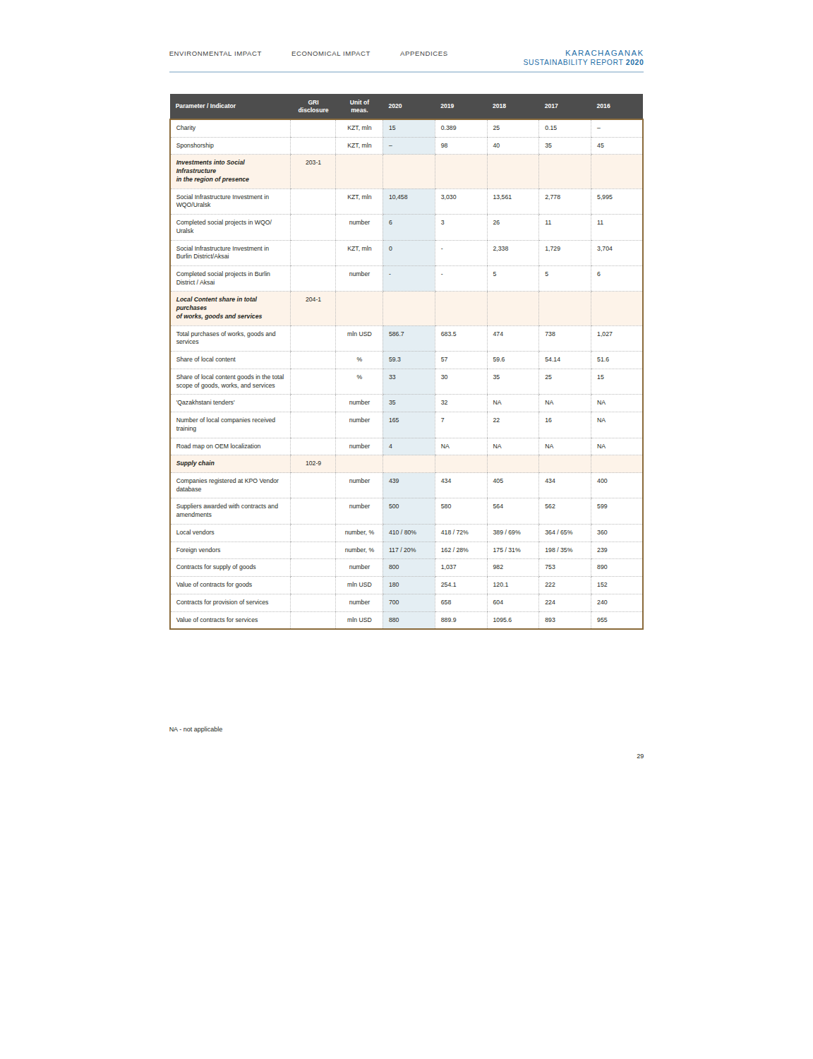ENVIRONMENTAL IMPACT ECONOMICAL IMPACT APPENDICES
KARACHAGANAK
SUSTAINABILITY REPORT 2020
| Parameter / Indicator | GRI disclosure | Unit of meas. | 2020 | 2019 | 2018 | 2017 | 2016 |
| --- | --- | --- | --- | --- | --- | --- | --- |
| Charity | | KZT, mln | 15 | 0.389 | 25 | 0.15 | – |
| Sponshorship | | KZT, mln | – | 98 | 40 | 35 | 45 |
| Investments into Social Infrastructure in the region of presence | 203-1 | | | | | | |
| Social Infrastructure Investment in WQO/Uralsk | | KZT, mln | 10,458 | 3,030 | 13,561 | 2,778 | 5,995 |
| Completed social projects in WQO/ Uralsk | | number | 6 | 3 | 26 | 11 | 11 |
| Social Infrastructure Investment in Burlin District/Aksai | | KZT, mln | 0 | - | 2,338 | 1,729 | 3,704 |
| Completed social projects in Burlin District / Aksai | | number | - | - | 5 | 5 | 6 |
| Local Content share in total purchases of works, goods and services | 204-1 | | | | | | |
| Total purchases of works, goods and services | | mln USD | 586.7 | 683.5 | 474 | 738 | 1,027 |
| Share of local content | | % | 59.3 | 57 | 59.6 | 54.14 | 51.6 |
| Share of local content goods in the total scope of goods, works, and services | | % | 33 | 30 | 35 | 25 | 15 |
| 'Qazakhstani tenders' | | number | 35 | 32 | NA | NA | NA |
| Number of local companies received training | | number | 165 | 7 | 22 | 16 | NA |
| Road map on OEM localization | | number | 4 | NA | NA | NA | NA |
| Supply chain | 102-9 | | | | | | |
| Companies registered at KPO Vendor database | | number | 439 | 434 | 405 | 434 | 400 |
| Suppliers awarded with contracts and amendments | | number | 500 | 580 | 564 | 562 | 599 |
| Local vendors | | number, % | 410 / 80% | 418 / 72% | 389 / 69% | 364 / 65% | 360 |
| Foreign vendors | | number, % | 117 / 20% | 162 / 28% | 175 / 31% | 198 / 35% | 239 |
| Contracts for supply of goods | | number | 800 | 1,037 | 982 | 753 | 890 |
| Value of contracts for goods | | mln USD | 180 | 254.1 | 120.1 | 222 | 152 |
| Contracts for provision of services | | number | 700 | 658 | 604 | 224 | 240 |
| Value of contracts for services | | mln USD | 880 | 889.9 | 1095.6 | 893 | 955 |
NA - not applicable
29